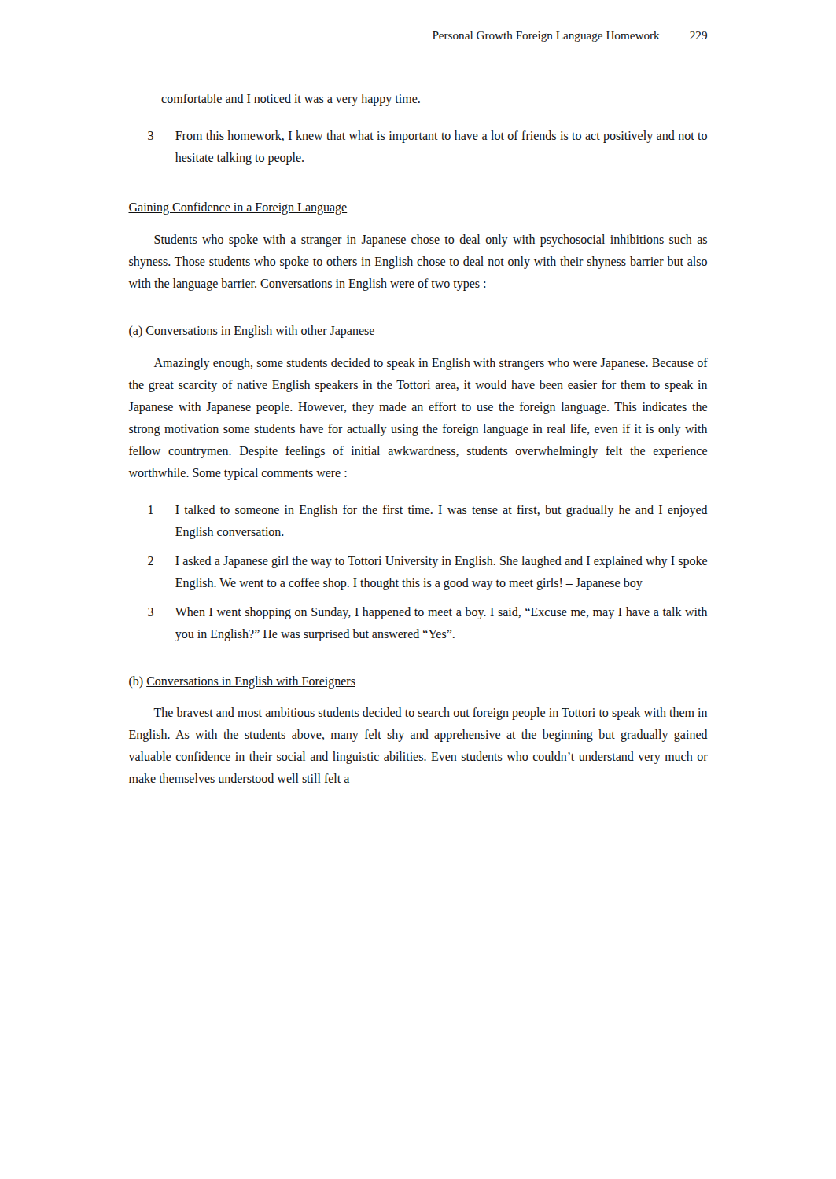Personal Growth Foreign Language Homework 229
comfortable and I noticed it was a very happy time.
3 From this homework, I knew that what is important to have a lot of friends is to act positively and not to hesitate talking to people.
Gaining Confidence in a Foreign Language
Students who spoke with a stranger in Japanese chose to deal only with psychosocial inhibitions such as shyness. Those students who spoke to others in English chose to deal not only with their shyness barrier but also with the language barrier. Conversations in English were of two types :
(a) Conversations in English with other Japanese
Amazingly enough, some students decided to speak in English with strangers who were Japanese. Because of the great scarcity of native English speakers in the Tottori area, it would have been easier for them to speak in Japanese with Japanese people. However, they made an effort to use the foreign language. This indicates the strong motivation some students have for actually using the foreign language in real life, even if it is only with fellow countrymen. Despite feelings of initial awkwardness, students overwhelmingly felt the experience worthwhile. Some typical comments were :
1 I talked to someone in English for the first time. I was tense at first, but gradually he and I enjoyed English conversation.
2 I asked a Japanese girl the way to Tottori University in English. She laughed and I explained why I spoke English. We went to a coffee shop. I thought this is a good way to meet girls! – Japanese boy
3 When I went shopping on Sunday, I happened to meet a boy. I said, “Excuse me, may I have a talk with you in English?” He was surprised but answered “Yes”.
(b) Conversations in English with Foreigners
The bravest and most ambitious students decided to search out foreign people in Tottori to speak with them in English. As with the students above, many felt shy and apprehensive at the beginning but gradually gained valuable confidence in their social and linguistic abilities. Even students who couldn’t understand very much or make themselves understood well still felt a